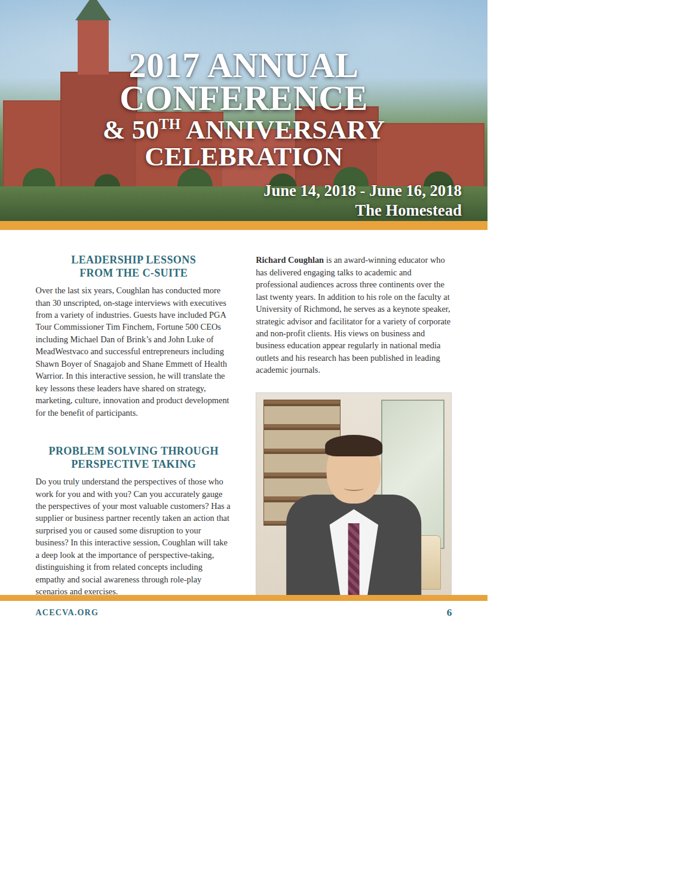2017 ANNUAL CONFERENCE
& 50TH ANNIVERSARY CELEBRATION
June 14, 2018 - June 16, 2018
The Homestead
LEADERSHIP LESSONS
FROM THE C-SUITE
Over the last six years, Coughlan has conducted more than 30 unscripted, on-stage interviews with executives from a variety of industries. Guests have included PGA Tour Commissioner Tim Finchem, Fortune 500 CEOs including Michael Dan of Brink’s and John Luke of MeadWestvaco and successful entrepreneurs including Shawn Boyer of Snagajob and Shane Emmett of Health Warrior. In this interactive session, he will translate the key lessons these leaders have shared on strategy, marketing, culture, innovation and product development for the benefit of participants.
PROBLEM SOLVING THROUGH
PERSPECTIVE TAKING
Do you truly understand the perspectives of those who work for you and with you? Can you accurately gauge the perspectives of your most valuable customers? Has a supplier or business partner recently taken an action that surprised you or caused some disruption to your business? In this interactive session, Coughlan will take a deep look at the importance of perspective-taking, distinguishing it from related concepts including empathy and social awareness through role-play scenarios and exercises.
Richard Coughlan is an award-winning educator who has delivered engaging talks to academic and professional audiences across three continents over the last twenty years. In addition to his role on the faculty at University of Richmond, he serves as a keynote speaker, strategic advisor and facilitator for a variety of corporate and non-profit clients. His views on business and business education appear regularly in national media outlets and his research has been published in leading academic journals.
ACECVA.ORG
6